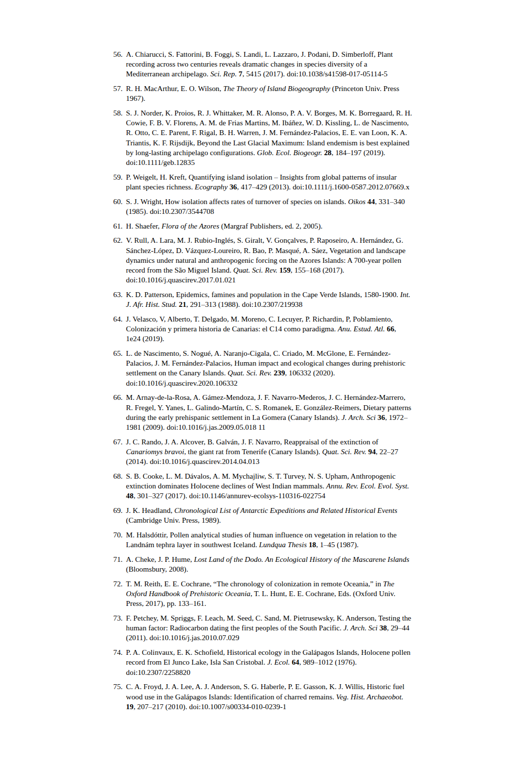56. A. Chiarucci, S. Fattorini, B. Foggi, S. Landi, L. Lazzaro, J. Podani, D. Simberloff, Plant recording across two centuries reveals dramatic changes in species diversity of a Mediterranean archipelago. Sci. Rep. 7, 5415 (2017). doi:10.1038/s41598-017-05114-5
57. R. H. MacArthur, E. O. Wilson, The Theory of Island Biogeography (Princeton Univ. Press 1967).
58. S. J. Norder, K. Proios, R. J. Whittaker, M. R. Alonso, P. A. V. Borges, M. K. Borregaard, R. H. Cowie, F. B. V. Florens, A. M. de Frias Martins, M. Ibáñez, W. D. Kissling, L. de Nascimento, R. Otto, C. E. Parent, F. Rigal, B. H. Warren, J. M. Fernández-Palacios, E. E. van Loon, K. A. Triantis, K. F. Rijsdijk, Beyond the Last Glacial Maximum: Island endemism is best explained by long-lasting archipelago configurations. Glob. Ecol. Biogeogr. 28, 184–197 (2019). doi:10.1111/geb.12835
59. P. Weigelt, H. Kreft, Quantifying island isolation – Insights from global patterns of insular plant species richness. Ecography 36, 417–429 (2013). doi:10.1111/j.1600-0587.2012.07669.x
60. S. J. Wright, How isolation affects rates of turnover of species on islands. Oikos 44, 331–340 (1985). doi:10.2307/3544708
61. H. Shaefer, Flora of the Azores (Margraf Publishers, ed. 2, 2005).
62. V. Rull, A. Lara, M. J. Rubio-Inglés, S. Giralt, V. Gonçalves, P. Raposeiro, A. Hernández, G. Sánchez-López, D. Vázquez-Loureiro, R. Bao, P. Masqué, A. Sáez, Vegetation and landscape dynamics under natural and anthropogenic forcing on the Azores Islands: A 700-year pollen record from the São Miguel Island. Quat. Sci. Rev. 159, 155–168 (2017). doi:10.1016/j.quascirev.2017.01.021
63. K. D. Patterson, Epidemics, famines and population in the Cape Verde Islands, 1580-1900. Int. J. Afr. Hist. Stud. 21, 291–313 (1988). doi:10.2307/219938
64. J. Velasco, V, Alberto, T. Delgado, M. Moreno, C. Lecuyer, P. Richardin, P, Poblamiento, Colonización y primera historia de Canarias: el C14 como paradigma. Anu. Estud. Atl. 66, 1e24 (2019).
65. L. de Nascimento, S. Nogué, A. Naranjo-Cigala, C. Criado, M. McGlone, E. Fernández-Palacios, J. M. Fernández-Palacios, Human impact and ecological changes during prehistoric settlement on the Canary Islands. Quat. Sci. Rev. 239, 106332 (2020). doi:10.1016/j.quascirev.2020.106332
66. M. Arnay-de-la-Rosa, A. Gámez-Mendoza, J. F. Navarro-Mederos, J. C. Hernández-Marrero, R. Fregel, Y. Yanes, L. Galindo-Martín, C. S. Romanek, E. González-Reimers, Dietary patterns during the early prehispanic settlement in La Gomera (Canary Islands). J. Arch. Sci 36, 1972–1981 (2009). doi:10.1016/j.jas.2009.05.018 11
67. J. C. Rando, J. A. Alcover, B. Galván, J. F. Navarro, Reappraisal of the extinction of Canariomys bravoi, the giant rat from Tenerife (Canary Islands). Quat. Sci. Rev. 94, 22–27 (2014). doi:10.1016/j.quascirev.2014.04.013
68. S. B. Cooke, L. M. Dávalos, A. M. Mychajliw, S. T. Turvey, N. S. Upham, Anthropogenic extinction dominates Holocene declines of West Indian mammals. Annu. Rev. Ecol. Evol. Syst. 48, 301–327 (2017). doi:10.1146/annurev-ecolsys-110316-022754
69. J. K. Headland, Chronological List of Antarctic Expeditions and Related Historical Events (Cambridge Univ. Press, 1989).
70. M. Halsdóttir, Pollen analytical studies of human influence on vegetation in relation to the Landnám tephra layer in southwest Iceland. Lundqua Thesis 18, 1–45 (1987).
71. A. Cheke, J. P. Hume, Lost Land of the Dodo. An Ecological History of the Mascarene Islands (Bloomsbury, 2008).
72. T. M. Reith, E. E. Cochrane, “The chronology of colonization in remote Oceania,” in The Oxford Handbook of Prehistoric Oceania, T. L. Hunt, E. E. Cochrane, Eds. (Oxford Univ. Press, 2017), pp. 133–161.
73. F. Petchey, M. Spriggs, F. Leach, M. Seed, C. Sand, M. Pietrusewsky, K. Anderson, Testing the human factor: Radiocarbon dating the first peoples of the South Pacific. J. Arch. Sci 38, 29–44 (2011). doi:10.1016/j.jas.2010.07.029
74. P. A. Colinvaux, E. K. Schofield, Historical ecology in the Galápagos Islands, Holocene pollen record from El Junco Lake, Isla San Cristobal. J. Ecol. 64, 989–1012 (1976). doi:10.2307/2258820
75. C. A. Froyd, J. A. Lee, A. J. Anderson, S. G. Haberle, P. E. Gasson, K. J. Willis, Historic fuel wood use in the Galápagos Islands: Identification of charred remains. Veg. Hist. Archaeobot. 19, 207–217 (2010). doi:10.1007/s00334-010-0239-1